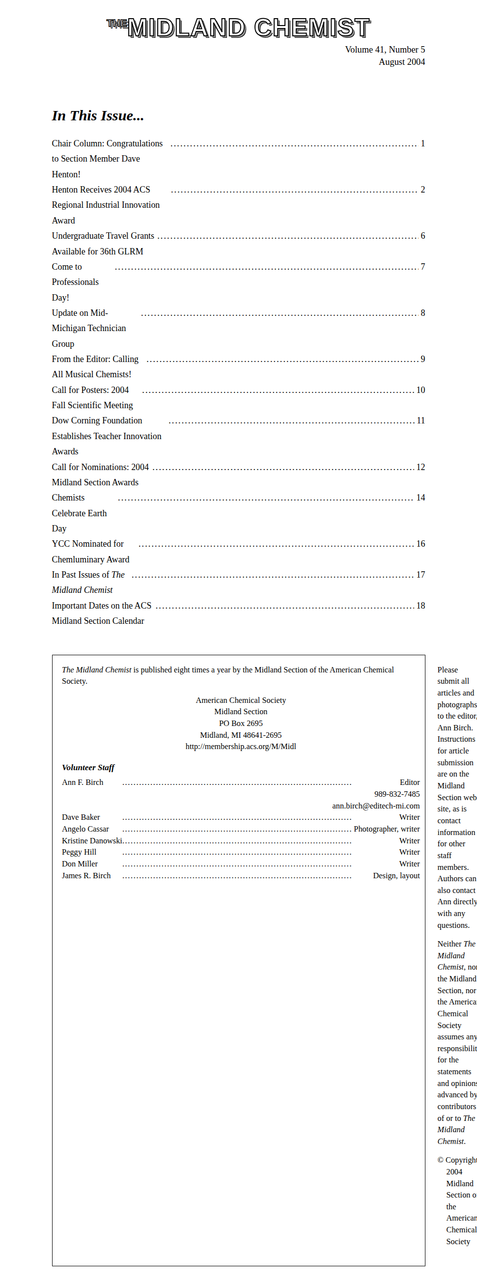THEMIDLAND CHEMIST
Volume 41, Number 5
August 2004
In This Issue...
Chair Column: Congratulations to Section Member Dave Henton! 1
Henton Receives 2004 ACS Regional Industrial Innovation Award 2
Undergraduate Travel Grants Available for 36th GLRM 6
Come to Professionals Day! 7
Update on Mid-Michigan Technician Group 8
From the Editor: Calling All Musical Chemists! 9
Call for Posters: 2004 Fall Scientific Meeting 10
Dow Corning Foundation Establishes Teacher Innovation Awards 11
Call for Nominations: 2004 Midland Section Awards 12
Chemists Celebrate Earth Day 14
YCC Nominated for Chemluminary Award 16
In Past Issues of The Midland Chemist 17
Important Dates on the ACS Midland Section Calendar 18
The Midland Chemist is published eight times a year by the Midland Section of the American Chemical Society.
American Chemical Society
Midland Section
PO Box 2695
Midland, MI 48641-2695
http://membership.acs.org/M/Midl
Volunteer Staff
| Ann F. Birch | | Editor |
| 989-832-7485 |
| ann.birch@editech-mi.com |
| Dave Baker | | Writer |
| Angelo Cassar | | Photographer, writer |
| Kristine Danowski | | Writer |
| Peggy Hill | | Writer |
| Don Miller | | Writer |
| James R. Birch | | Design, layout |
Please submit all articles and photographs to the editor, Ann Birch. Instructions for article submission are on the Midland Section web site, as is contact information for other staff members. Authors can also contact Ann directly with any questions.
Neither The Midland Chemist, nor the Midland Section, nor the American Chemical Society assumes any responsibility for the statements and opinions advanced by contributors of or to The Midland Chemist.
© Copyright 2004 Midland Section of the American Chemical Society